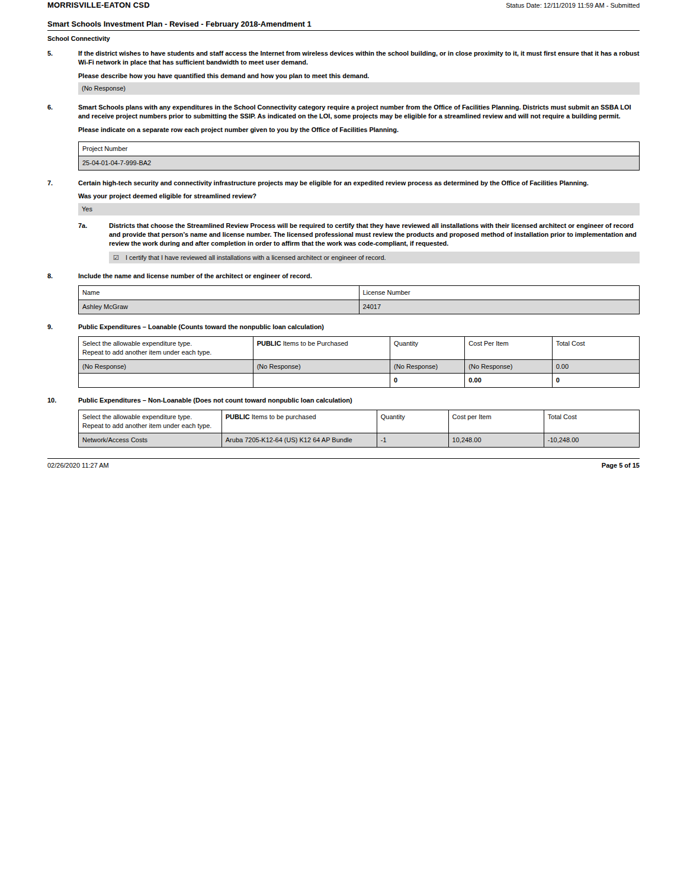MORRISVILLE-EATON CSD
Status Date: 12/11/2019 11:59 AM - Submitted
Smart Schools Investment Plan - Revised - February 2018-Amendment 1
School Connectivity
5.
If the district wishes to have students and staff access the Internet from wireless devices within the school building, or in close proximity to it, it must first ensure that it has a robust Wi-Fi network in place that has sufficient bandwidth to meet user demand.
Please describe how you have quantified this demand and how you plan to meet this demand.
(No Response)
6.
Smart Schools plans with any expenditures in the School Connectivity category require a project number from the Office of Facilities Planning. Districts must submit an SSBA LOI and receive project numbers prior to submitting the SSIP. As indicated on the LOI, some projects may be eligible for a streamlined review and will not require a building permit.
Please indicate on a separate row each project number given to you by the Office of Facilities Planning.
| Project Number |
| 25-04-01-04-7-999-BA2 |
7.
Certain high-tech security and connectivity infrastructure projects may be eligible for an expedited review process as determined by the Office of Facilities Planning.
Was your project deemed eligible for streamlined review?
Yes
7a.
Districts that choose the Streamlined Review Process will be required to certify that they have reviewed all installations with their licensed architect or engineer of record and provide that person’s name and license number. The licensed professional must review the products and proposed method of installation prior to implementation and review the work during and after completion in order to affirm that the work was code-compliant, if requested.
☑I certify that I have reviewed all installations with a licensed architect or engineer of record.
8.
Include the name and license number of the architect or engineer of record.
| Name | License Number |
| Ashley McGraw | 24017 |
9.
Public Expenditures – Loanable (Counts toward the nonpublic loan calculation)
| Select the allowable expenditure type. Repeat to add another item under each type. | PUBLIC Items to be Purchased | Quantity | Cost Per Item | Total Cost |
| (No Response) | (No Response) | (No Response) | (No Response) | 0.00 |
| | | 0 | 0.00 | 0 |
10.
Public Expenditures – Non-Loanable (Does not count toward nonpublic loan calculation)
| Select the allowable expenditure type. Repeat to add another item under each type. | PUBLIC Items to be purchased | Quantity | Cost per Item | Total Cost |
| Network/Access Costs | Aruba 7205-K12-64 (US) K12 64 AP Bundle | -1 | 10,248.00 | -10,248.00 |
02/26/2020 11:27 AM
Page 5 of 15